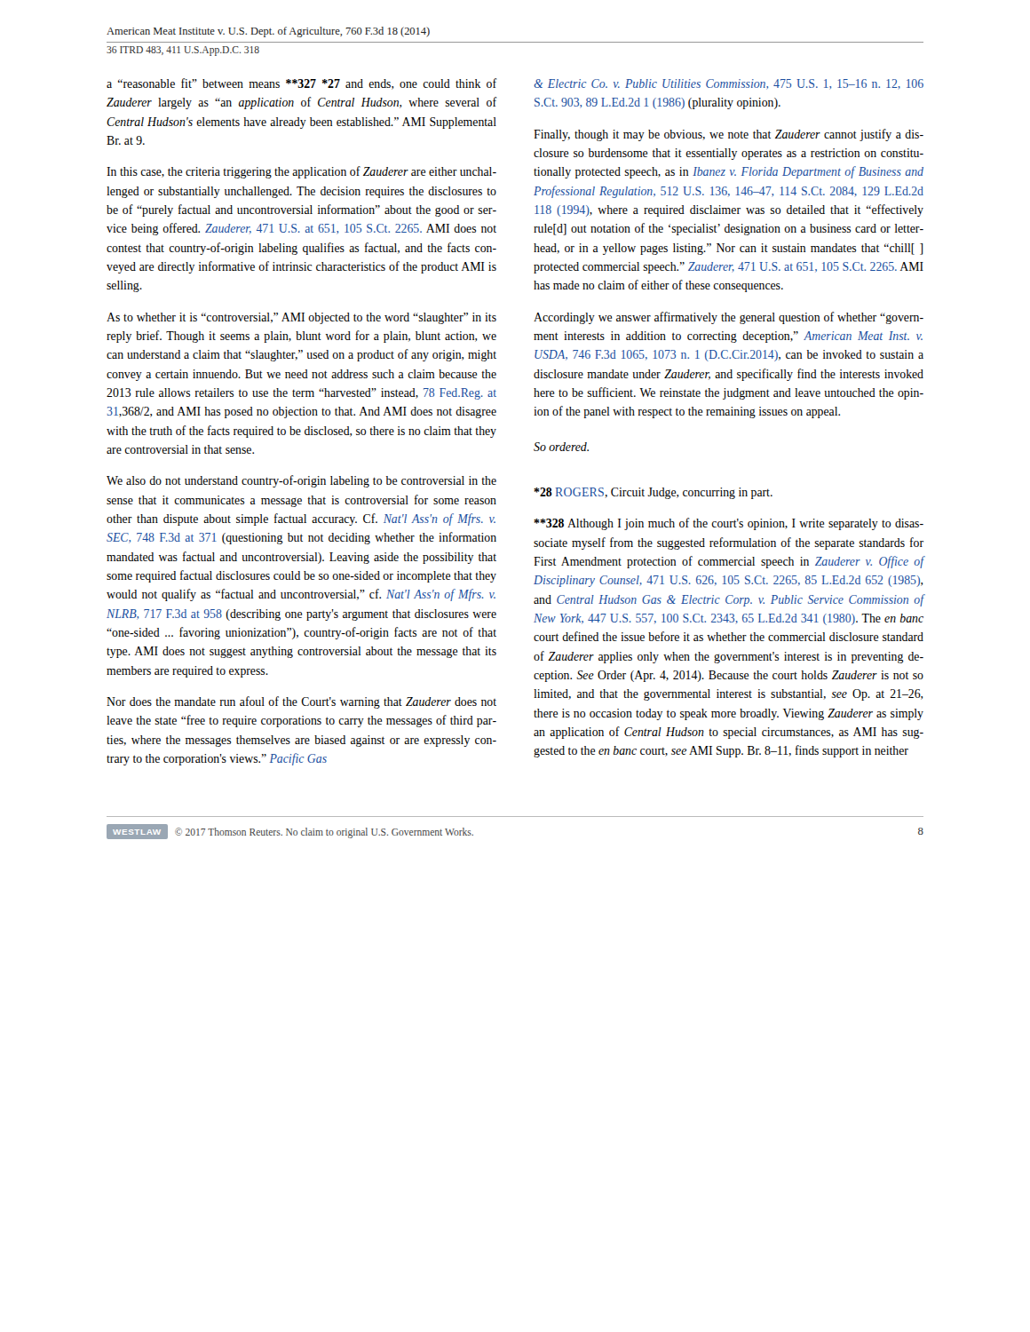American Meat Institute v. U.S. Dept. of Agriculture, 760 F.3d 18 (2014)
36 ITRD 483, 411 U.S.App.D.C. 318
a “reasonable fit” between means **327 *27 and ends, one could think of Zauderer largely as “an application of Central Hudson, where several of Central Hudson's elements have already been established.” AMI Supplemental Br. at 9.
In this case, the criteria triggering the application of Zauderer are either unchallenged or substantially unchallenged. The decision requires the disclosures to be of “purely factual and uncontroversial information” about the good or service being offered. Zauderer, 471 U.S. at 651, 105 S.Ct. 2265. AMI does not contest that country-of-origin labeling qualifies as factual, and the facts conveyed are directly informative of intrinsic characteristics of the product AMI is selling.
As to whether it is “controversial,” AMI objected to the word “slaughter” in its reply brief. Though it seems a plain, blunt word for a plain, blunt action, we can understand a claim that “slaughter,” used on a product of any origin, might convey a certain innuendo. But we need not address such a claim because the 2013 rule allows retailers to use the term “harvested” instead, 78 Fed.Reg. at 31,368/2, and AMI has posed no objection to that. And AMI does not disagree with the truth of the facts required to be disclosed, so there is no claim that they are controversial in that sense.
We also do not understand country-of-origin labeling to be controversial in the sense that it communicates a message that is controversial for some reason other than dispute about simple factual accuracy. Cf. Nat'l Ass'n of Mfrs. v. SEC, 748 F.3d at 371 (questioning but not deciding whether the information mandated was factual and uncontroversial). Leaving aside the possibility that some required factual disclosures could be so one-sided or incomplete that they would not qualify as “factual and uncontroversial,” cf. Nat'l Ass'n of Mfrs. v. NLRB, 717 F.3d at 958 (describing one party's argument that disclosures were “one-sided ... favoring unionization”), country-of-origin facts are not of that type. AMI does not suggest anything controversial about the message that its members are required to express.
Nor does the mandate run afoul of the Court's warning that Zauderer does not leave the state “free to require corporations to carry the messages of third parties, where the messages themselves are biased against or are expressly contrary to the corporation's views.” Pacific Gas
& Electric Co. v. Public Utilities Commission, 475 U.S. 1, 15–16 n. 12, 106 S.Ct. 903, 89 L.Ed.2d 1 (1986) (plurality opinion).
Finally, though it may be obvious, we note that Zauderer cannot justify a disclosure so burdensome that it essentially operates as a restriction on constitutionally protected speech, as in Ibanez v. Florida Department of Business and Professional Regulation, 512 U.S. 136, 146–47, 114 S.Ct. 2084, 129 L.Ed.2d 118 (1994), where a required disclaimer was so detailed that it “effectively rule[d] out notation of the ‘specialist’ designation on a business card or letterhead, or in a yellow pages listing.” Nor can it sustain mandates that “chill[ ] protected commercial speech.” Zauderer, 471 U.S. at 651, 105 S.Ct. 2265. AMI has made no claim of either of these consequences.
Accordingly we answer affirmatively the general question of whether “government interests in addition to correcting deception,” American Meat Inst. v. USDA, 746 F.3d 1065, 1073 n. 1 (D.C.Cir.2014), can be invoked to sustain a disclosure mandate under Zauderer, and specifically find the interests invoked here to be sufficient. We reinstate the judgment and leave untouched the opinion of the panel with respect to the remaining issues on appeal.
So ordered.
*28 ROGERS, Circuit Judge, concurring in part.
**328 Although I join much of the court's opinion, I write separately to disassociate myself from the suggested reformulation of the separate standards for First Amendment protection of commercial speech in Zauderer v. Office of Disciplinary Counsel, 471 U.S. 626, 105 S.Ct. 2265, 85 L.Ed.2d 652 (1985), and Central Hudson Gas & Electric Corp. v. Public Service Commission of New York, 447 U.S. 557, 100 S.Ct. 2343, 65 L.Ed.2d 341 (1980). The en banc court defined the issue before it as whether the commercial disclosure standard of Zauderer applies only when the government's interest is in preventing deception. See Order (Apr. 4, 2014). Because the court holds Zauderer is not so limited, and that the governmental interest is substantial, see Op. at 21–26, there is no occasion today to speak more broadly. Viewing Zauderer as simply an application of Central Hudson to special circumstances, as AMI has suggested to the en banc court, see AMI Supp. Br. 8–11, finds support in neither
WESTLAW © 2017 Thomson Reuters. No claim to original U.S. Government Works.
8